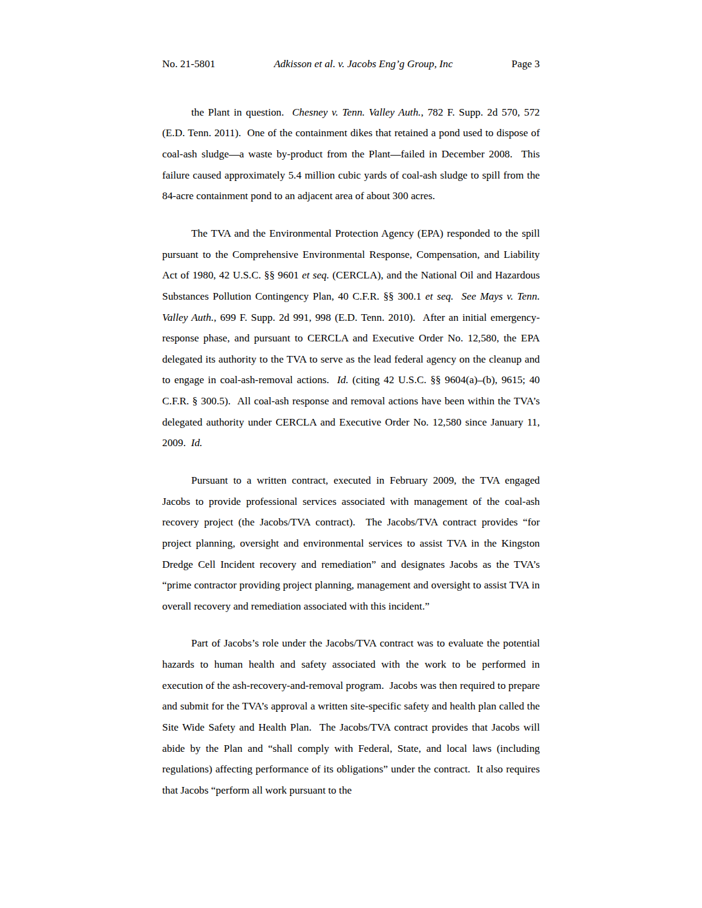No. 21-5801 Adkisson et al. v. Jacobs Eng’g Group, Inc Page 3
the Plant in question. Chesney v. Tenn. Valley Auth., 782 F. Supp. 2d 570, 572 (E.D. Tenn. 2011). One of the containment dikes that retained a pond used to dispose of coal-ash sludge—a waste by-product from the Plant—failed in December 2008. This failure caused approximately 5.4 million cubic yards of coal-ash sludge to spill from the 84-acre containment pond to an adjacent area of about 300 acres.
The TVA and the Environmental Protection Agency (EPA) responded to the spill pursuant to the Comprehensive Environmental Response, Compensation, and Liability Act of 1980, 42 U.S.C. §§ 9601 et seq. (CERCLA), and the National Oil and Hazardous Substances Pollution Contingency Plan, 40 C.F.R. §§ 300.1 et seq. See Mays v. Tenn. Valley Auth., 699 F. Supp. 2d 991, 998 (E.D. Tenn. 2010). After an initial emergency-response phase, and pursuant to CERCLA and Executive Order No. 12,580, the EPA delegated its authority to the TVA to serve as the lead federal agency on the cleanup and to engage in coal-ash-removal actions. Id. (citing 42 U.S.C. §§ 9604(a)–(b), 9615; 40 C.F.R. § 300.5). All coal-ash response and removal actions have been within the TVA’s delegated authority under CERCLA and Executive Order No. 12,580 since January 11, 2009. Id.
Pursuant to a written contract, executed in February 2009, the TVA engaged Jacobs to provide professional services associated with management of the coal-ash recovery project (the Jacobs/TVA contract). The Jacobs/TVA contract provides “for project planning, oversight and environmental services to assist TVA in the Kingston Dredge Cell Incident recovery and remediation” and designates Jacobs as the TVA’s “prime contractor providing project planning, management and oversight to assist TVA in overall recovery and remediation associated with this incident.”
Part of Jacobs’s role under the Jacobs/TVA contract was to evaluate the potential hazards to human health and safety associated with the work to be performed in execution of the ash-recovery-and-removal program. Jacobs was then required to prepare and submit for the TVA’s approval a written site-specific safety and health plan called the Site Wide Safety and Health Plan. The Jacobs/TVA contract provides that Jacobs will abide by the Plan and “shall comply with Federal, State, and local laws (including regulations) affecting performance of its obligations” under the contract. It also requires that Jacobs “perform all work pursuant to the